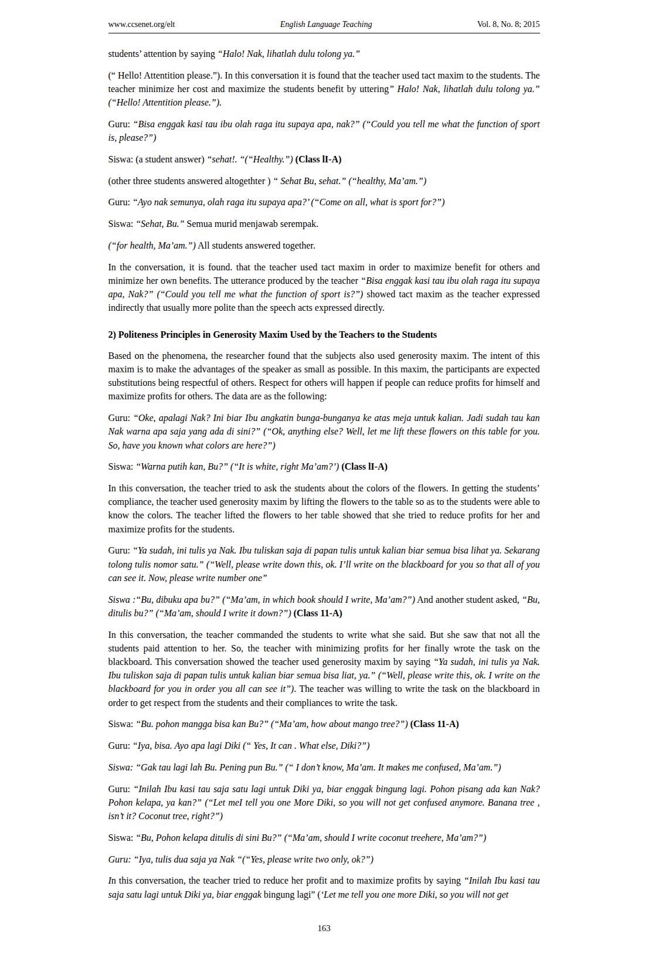www.ccsenet.org/elt English Language Teaching Vol. 8, No. 8; 2015
students’ attention by saying “Halo! Nak, lihatlah dulu tolong ya.”
(“ Hello! Attentition please.”). In this conversation it is found that the teacher used tact maxim to the students. The teacher minimize her cost and maximize the students benefit by uttering” Halo! Nak, lihatlah dulu tolong ya.” (“Hello! Attentition please.”).
Guru: “Bisa enggak kasi tau ibu olah raga itu supaya apa, nak?” (“Could you tell me what the function of sport is, please?”)
Siswa: (a student answer) “sehat!. “(“Healthy.”) (Class lI-A)
(other three students answered altogethter ) “ Sehat Bu, sehat.” (“healthy, Ma’am.”)
Guru: “Ayo nak semunya, olah raga itu supaya apa?’ (“Come on all, what is sport for?”)
Siswa: “Sehat, Bu.” Semua murid menjawab serempak.
(“for health, Ma’am.”) All students answered together.
In the conversation, it is found. that the teacher used tact maxim in order to maximize benefit for others and minimize her own benefits. The utterance produced by the teacher “Bisa enggak kasi tau ibu olah raga itu supaya apa, Nak?” (“Could you tell me what the function of sport is?”) showed tact maxim as the teacher expressed indirectly that usually more polite than the speech acts expressed directly.
2) Politeness Principles in Generosity Maxim Used by the Teachers to the Students
Based on the phenomena, the researcher found that the subjects also used generosity maxim. The intent of this maxim is to make the advantages of the speaker as small as possible. In this maxim, the participants are expected substitutions being respectful of others. Respect for others will happen if people can reduce profits for himself and maximize profits for others. The data are as the following:
Guru: “Oke, apalagi Nak? Ini biar Ibu angkatin bunga-bunganya ke atas meja untuk kalian. Jadi sudah tau kan Nak warna apa saja yang ada di sini?” (“Ok, anything else? Well, let me lift these flowers on this table for you. So, have you known what colors are here?”)
Siswa: “Warna putih kan, Bu?” (“It is white, right Ma’am?’) (Class lI-A)
In this conversation, the teacher tried to ask the students about the colors of the flowers. In getting the students’ compliance, the teacher used generosity maxim by lifting the flowers to the table so as to the students were able to know the colors. The teacher lifted the flowers to her table showed that she tried to reduce profits for her and maximize profits for the students.
Guru: “Ya sudah, ini tulis ya Nak. Ibu tuliskan saja di papan tulis untuk kalian biar semua bisa lihat ya. Sekarang tolong tulis nomor satu.” (“Well, please write down this, ok. I’ll write on the blackboard for you so that all of you can see it. Now, please write number one”
Siswa :“Bu, dibuku apa bu?” (“Ma’am, in which book should I write, Ma’am?”) And another student asked, “Bu, ditulis bu?” (“Ma’am, should I write it down?”) (Class 11-A)
In this conversation, the teacher commanded the students to write what she said. But she saw that not all the students paid attention to her. So, the teacher with minimizing profits for her finally wrote the task on the blackboard. This conversation showed the teacher used generosity maxim by saying “Ya sudah, ini tulis ya Nak. Ibu tuliskon saja di papan tulis untuk kalian biar semua bisa liat, ya.” (“Well, please write this, ok. I write on the blackboard for you in order you all can see it”). The teacher was willing to write the task on the blackboard in order to get respect from the students and their compliances to write the task.
Siswa: “Bu. pohon mangga bisa kan Bu?” (“Ma’am, how about mango tree?”) (Class 11-A)
Guru: “Iya, bisa. Ayo apa lagi Diki (“ Yes, It can . What else, Diki?”)
Siswa: “Gak tau lagi lah Bu. Pening pun Bu.” (“ I don’t know, Ma’am. It makes me confused, Ma’am.”)
Guru: “Inilah Ibu kasi tau saja satu lagi untuk Diki ya, biar enggak bingung lagi. Pohon pisang ada kan Nak? Pohon kelapa, ya kan?” (“Let meI tell you one More Diki, so you will not get confused anymore. Banana tree , isn’t it? Coconut tree, right?”)
Siswa: “Bu, Pohon kelapa ditulis di sini Bu?” (“Ma’am, should I write coconut treehere, Ma’am?”)
Guru: “Iya, tulis dua saja ya Nak “(“Yes, please write two only, ok?”)
In this conversation, the teacher tried to reduce her profit and to maximize profits by saying “Inilah Ibu kasi tau saja satu lagi untuk Diki ya, biar enggak bingung lagi” (‘Let me tell you one more Diki, so you will not get
163